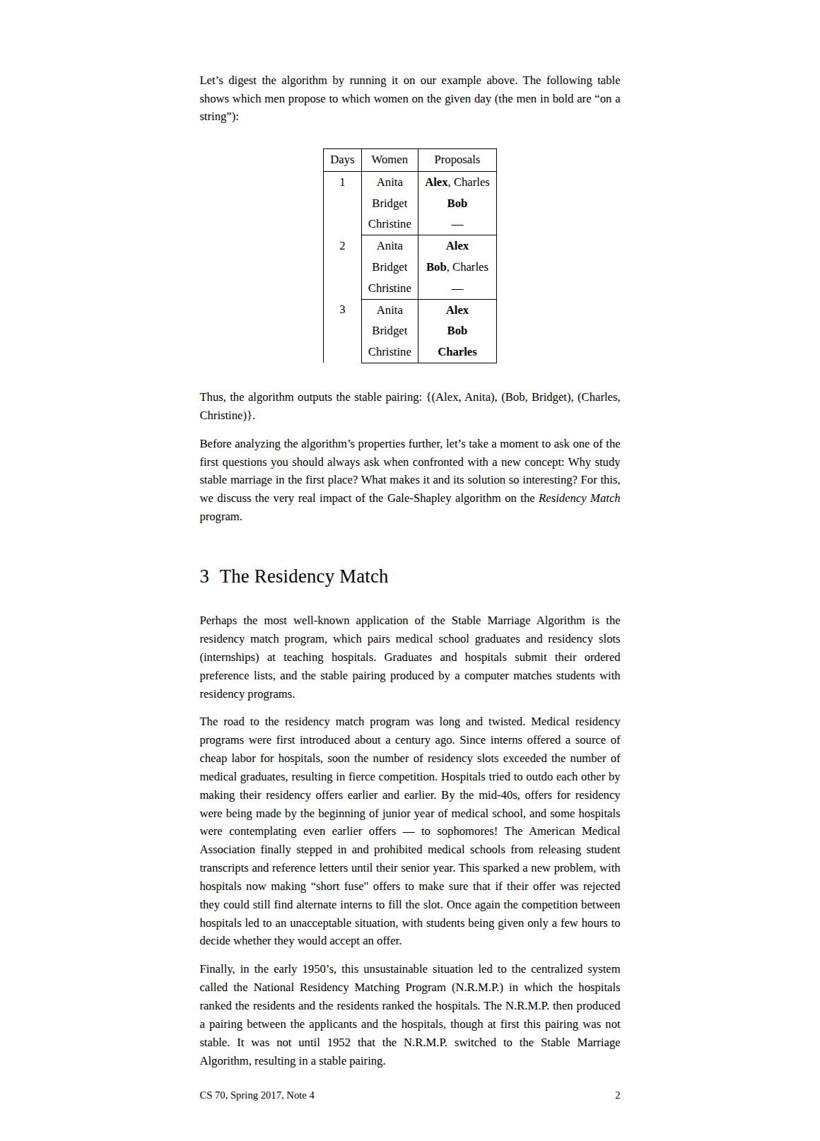Let’s digest the algorithm by running it on our example above. The following table shows which men propose to which women on the given day (the men in bold are “on a string”):
| Days | Women | Proposals |
| --- | --- | --- |
| 1 | Anita | Alex , Charles |
| Bridget | Bob |
| Christine | — |
| 2 | Anita | Alex |
| Bridget | Bob , Charles |
| Christine | — |
| 3 | Anita | Alex |
| Bridget | Bob |
| Christine | Charles |
Thus, the algorithm outputs the stable pairing: {(Alex, Anita), (Bob, Bridget), (Charles, Christine)}.
Before analyzing the algorithm’s properties further, let’s take a moment to ask one of the first questions you should always ask when confronted with a new concept: Why study stable marriage in the first place? What makes it and its solution so interesting? For this, we discuss the very real impact of the Gale-Shapley algorithm on the Residency Match program.
3 The Residency Match
Perhaps the most well-known application of the Stable Marriage Algorithm is the residency match program, which pairs medical school graduates and residency slots (internships) at teaching hospitals. Graduates and hospitals submit their ordered preference lists, and the stable pairing produced by a computer matches students with residency programs.
The road to the residency match program was long and twisted. Medical residency programs were first introduced about a century ago. Since interns offered a source of cheap labor for hospitals, soon the number of residency slots exceeded the number of medical graduates, resulting in fierce competition. Hospitals tried to outdo each other by making their residency offers earlier and earlier. By the mid-40s, offers for residency were being made by the beginning of junior year of medical school, and some hospitals were contemplating even earlier offers — to sophomores! The American Medical Association finally stepped in and prohibited medical schools from releasing student transcripts and reference letters until their senior year. This sparked a new problem, with hospitals now making “short fuse" offers to make sure that if their offer was rejected they could still find alternate interns to fill the slot. Once again the competition between hospitals led to an unacceptable situation, with students being given only a few hours to decide whether they would accept an offer.
Finally, in the early 1950’s, this unsustainable situation led to the centralized system called the National Residency Matching Program (N.R.M.P.) in which the hospitals ranked the residents and the residents ranked the hospitals. The N.R.M.P. then produced a pairing between the applicants and the hospitals, though at first this pairing was not stable. It was not until 1952 that the N.R.M.P. switched to the Stable Marriage Algorithm, resulting in a stable pairing.
CS 70, Spring 2017, Note 4 2